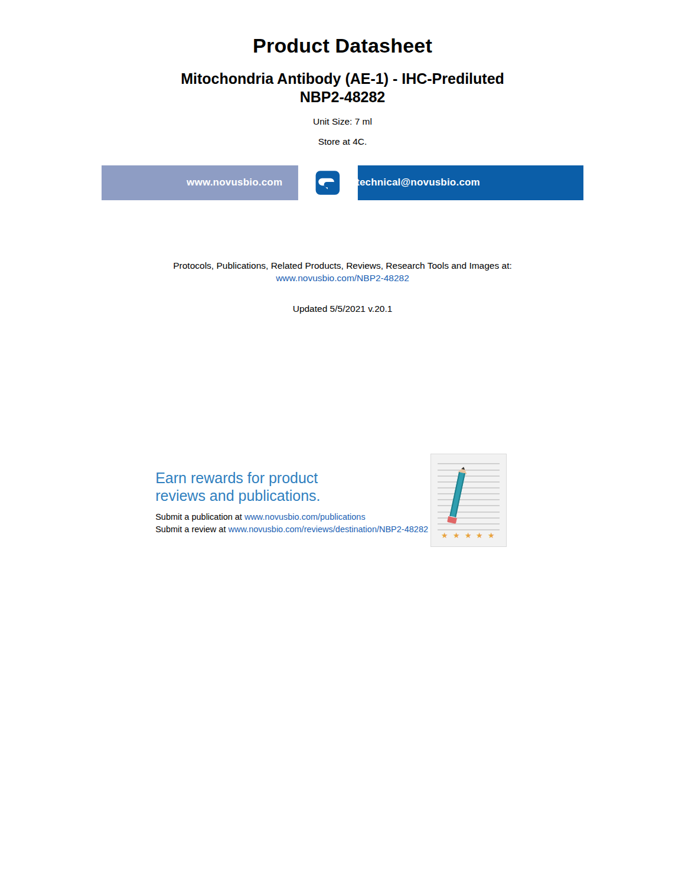Product Datasheet
Mitochondria Antibody (AE-1) - IHC-Prediluted NBP2-48282
Unit Size: 7 ml
Store at 4C.
www.novusbio.com
technical@novusbio.com
Protocols, Publications, Related Products, Reviews, Research Tools and Images at: www.novusbio.com/NBP2-48282
Updated 5/5/2021 v.20.1
Earn rewards for product
reviews and publications.
Submit a publication at www.novusbio.com/publications
Submit a review at www.novusbio.com/reviews/destination/NBP2-48282
★ ★ ★ ★ ★